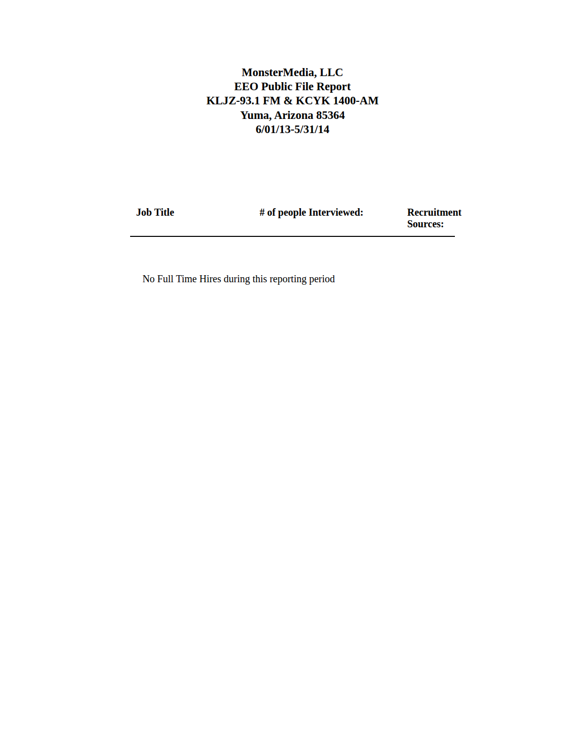MonsterMedia, LLC
EEO Public File Report
KLJZ-93.1 FM & KCYK 1400-AM
Yuma, Arizona 85364
6/01/13-5/31/14
Job Title
# of people Interviewed:
Recruitment Sources:
No Full Time Hires during this reporting period